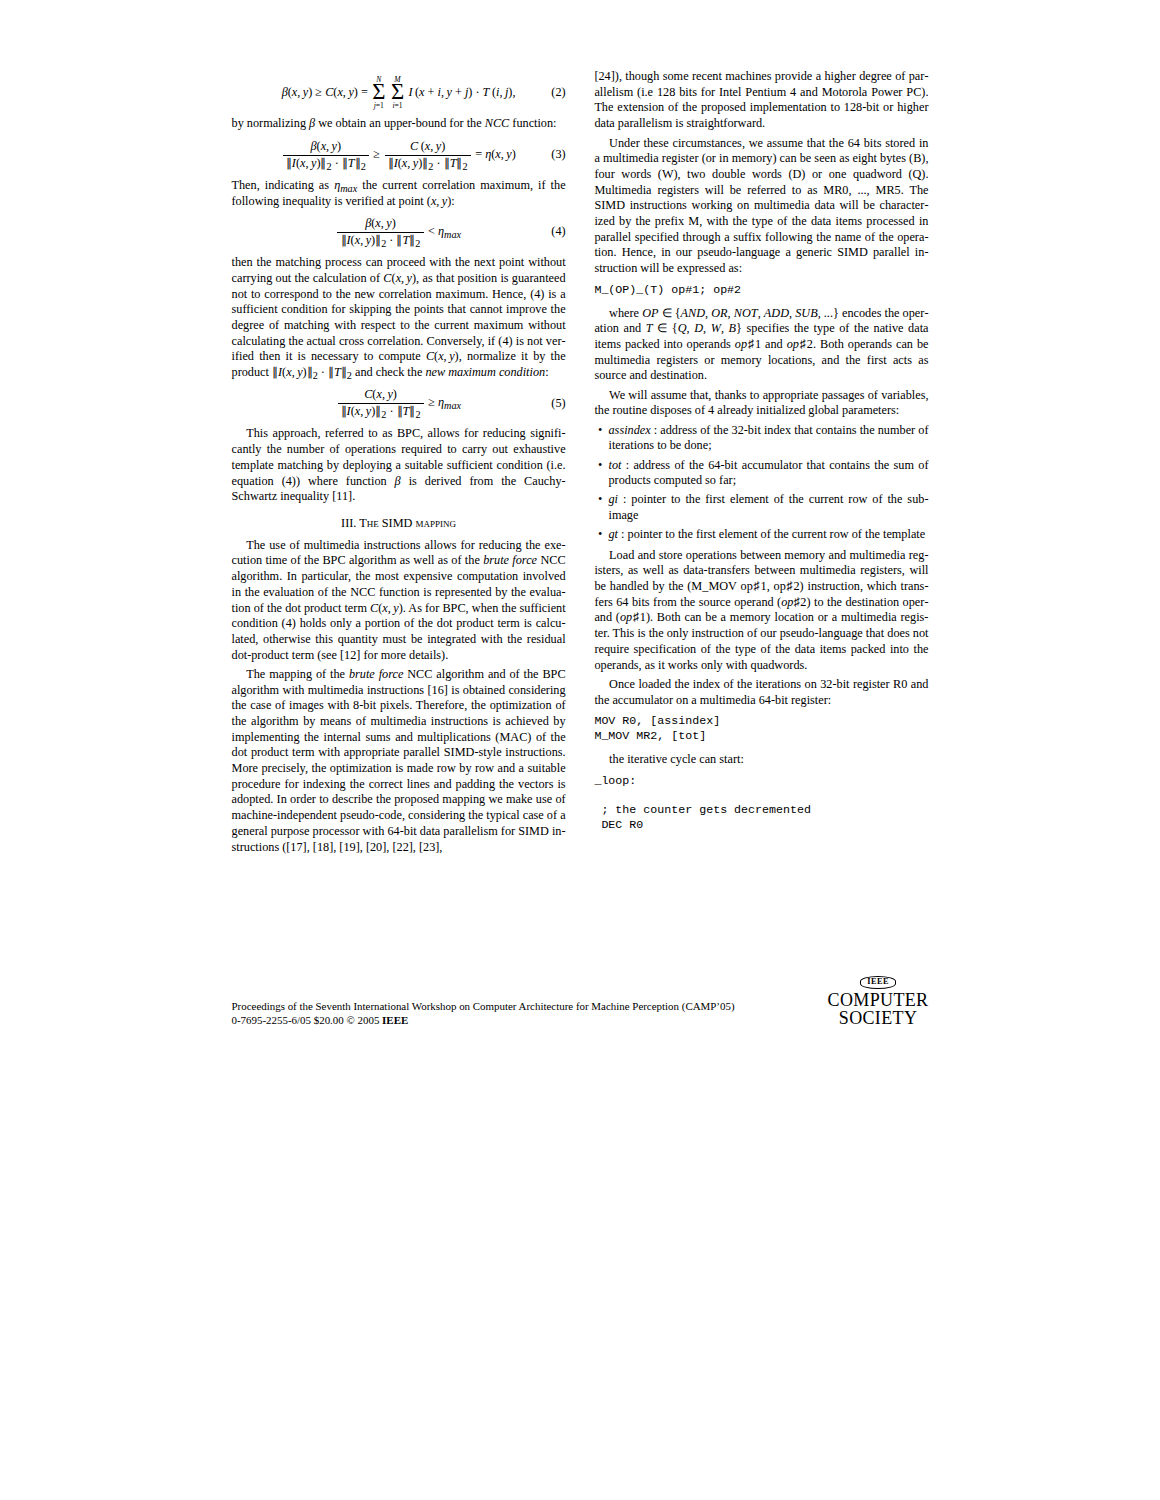β(x, y) ≥ C(x, y) = NΣj=1 MΣi=1 I (x + i, y + j) · T (i, j), (2)
by normalizing β we obtain an upper-bound for the NCC function:
β(x, y) ∥I(x, y)∥2 · ∥T∥2 ≥ C (x, y) ∥I(x, y)∥2 · ∥T∥2 = η(x, y) (3)
Then, indicating as ηmax the current correlation maximum, if the following inequality is verified at point (x, y):
β(x, y) ∥I(x, y)∥2 · ∥T∥2 < ηmax (4)
then the matching process can proceed with the next point without carrying out the calculation of C(x, y), as that position is guaranteed not to correspond to the new correlation maximum. Hence, (4) is a sufficient condition for skipping the points that cannot improve the degree of matching with respect to the current maximum without calculating the actual cross correlation. Conversely, if (4) is not verified then it is necessary to compute C(x, y), normalize it by the product ∥I(x, y)∥2 · ∥T∥2 and check the new maximum condition:
C(x, y) ∥I(x, y)∥2 · ∥T∥2 ≥ ηmax (5)
This approach, referred to as BPC, allows for reducing significantly the number of operations required to carry out exhaustive template matching by deploying a suitable sufficient condition (i.e. equation (4)) where function β is derived from the Cauchy-Schwartz inequality [11].
III. The SIMD mapping
The use of multimedia instructions allows for reducing the execution time of the BPC algorithm as well as of the brute force NCC algorithm. In particular, the most expensive computation involved in the evaluation of the NCC function is represented by the evaluation of the dot product term C(x, y). As for BPC, when the sufficient condition (4) holds only a portion of the dot product term is calculated, otherwise this quantity must be integrated with the residual dot-product term (see [12] for more details).
The mapping of the brute force NCC algorithm and of the BPC algorithm with multimedia instructions [16] is obtained considering the case of images with 8-bit pixels. Therefore, the optimization of the algorithm by means of multimedia instructions is achieved by implementing the internal sums and multiplications (MAC) of the dot product term with appropriate parallel SIMD-style instructions. More precisely, the optimization is made row by row and a suitable procedure for indexing the correct lines and padding the vectors is adopted. In order to describe the proposed mapping we make use of machine-independent pseudo-code, considering the typical case of a general purpose processor with 64-bit data parallelism for SIMD instructions ([17], [18], [19], [20], [22], [23],
[24]), though some recent machines provide a higher degree of parallelism (i.e 128 bits for Intel Pentium 4 and Motorola Power PC). The extension of the proposed implementation to 128-bit or higher data parallelism is straightforward.
Under these circumstances, we assume that the 64 bits stored in a multimedia register (or in memory) can be seen as eight bytes (B), four words (W), two double words (D) or one quadword (Q). Multimedia registers will be referred to as MR0, ..., MR5. The SIMD instructions working on multimedia data will be characterized by the prefix M, with the type of the data items processed in parallel specified through a suffix following the name of the operation. Hence, in our pseudo-language a generic SIMD parallel instruction will be expressed as:
M_(OP)_(T) op#1; op#2
where OP ∈ {AND, OR, NOT, ADD, SUB, ...} encodes the operation and T ∈ {Q, D, W, B} specifies the type of the native data items packed into operands op♯1 and op♯2. Both operands can be multimedia registers or memory locations, and the first acts as source and destination.
We will assume that, thanks to appropriate passages of variables, the routine disposes of 4 already initialized global parameters:
assindex : address of the 32-bit index that contains the number of iterations to be done;
tot : address of the 64-bit accumulator that contains the sum of products computed so far;
gi : pointer to the first element of the current row of the sub-image
gt : pointer to the first element of the current row of the template
Load and store operations between memory and multimedia registers, as well as data-transfers between multimedia registers, will be handled by the (M_MOV op♯1, op♯2) instruction, which transfers 64 bits from the source operand (op♯2) to the destination operand (op♯1). Both can be a memory location or a multimedia register. This is the only instruction of our pseudo-language that does not require specification of the type of the data items packed into the operands, as it works only with quadwords.
Once loaded the index of the iterations on 32-bit register R0 and the accumulator on a multimedia 64-bit register:
MOV R0, [assindex]
M_MOV MR2, [tot]
the iterative cycle can start:
_loop:

 ; the counter gets decremented
 DEC R0
Proceedings of the Seventh International Workshop on Computer Architecture for Machine Perception (CAMP’05)
0-7695-2255-6/05 $20.00 © 2005 IEEE
IEEE
COMPUTER
SOCIETY